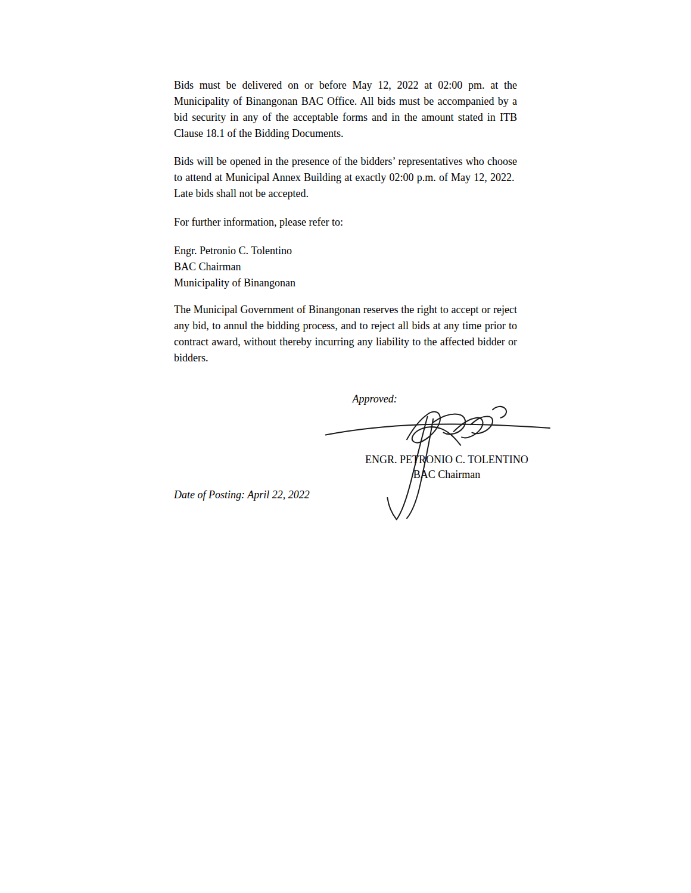Bids must be delivered on or before May 12, 2022 at 02:00 pm. at the Municipality of Binangonan BAC Office. All bids must be accompanied by a bid security in any of the acceptable forms and in the amount stated in ITB Clause 18.1 of the Bidding Documents.
Bids will be opened in the presence of the bidders’ representatives who choose to attend at Municipal Annex Building at exactly 02:00 p.m. of May 12, 2022. Late bids shall not be accepted.
For further information, please refer to:
Engr. Petronio C. Tolentino
BAC Chairman
Municipality of Binangonan
The Municipal Government of Binangonan reserves the right to accept or reject any bid, to annul the bidding process, and to reject all bids at any time prior to contract award, without thereby incurring any liability to the affected bidder or bidders.
Approved:
ENGR. PETRONIO C. TOLENTINO BAC Chairman
Date of Posting: April 22, 2022